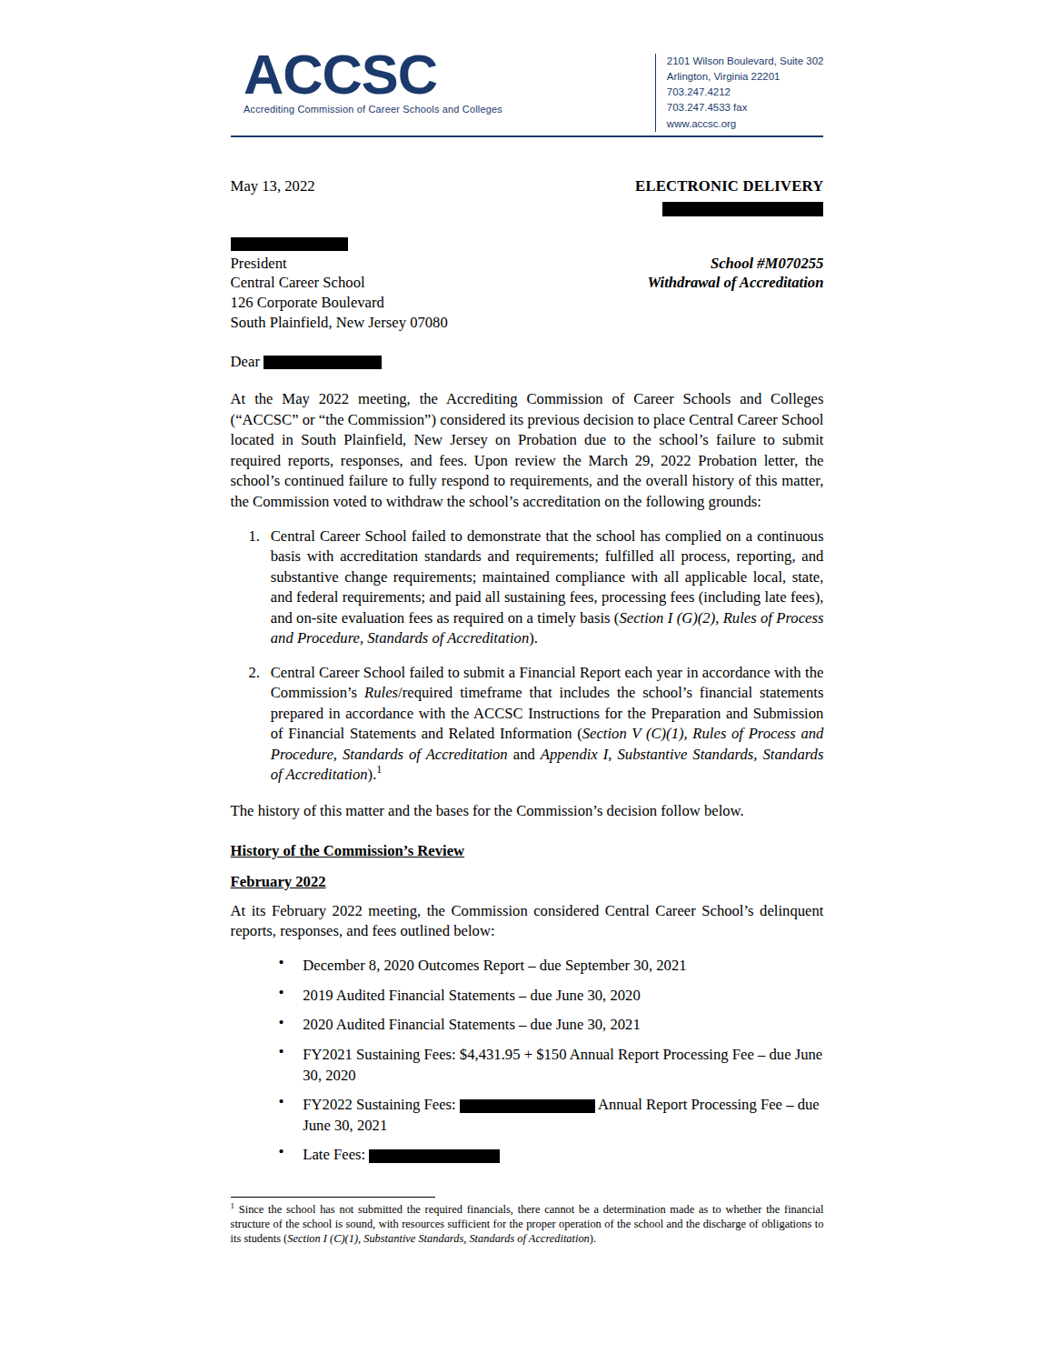ACCSC
Accrediting Commission of Career Schools and Colleges
2101 Wilson Boulevard, Suite 302
Arlington, Virginia 22201
703.247.4212
703.247.4533 fax
www.accsc.org
May 13, 2022
ELECTRONIC DELIVERY
President
Central Career School
126 Corporate Boulevard
South Plainfield, New Jersey 07080
School #M070255
Withdrawal of Accreditation
Dear
At the May 2022 meeting, the Accrediting Commission of Career Schools and Colleges (“ACCSC” or “the Commission”) considered its previous decision to place Central Career School located in South Plainfield, New Jersey on Probation due to the school’s failure to submit required reports, responses, and fees. Upon review the March 29, 2022 Probation letter, the school’s continued failure to fully respond to requirements, and the overall history of this matter, the Commission voted to withdraw the school’s accreditation on the following grounds:
Central Career School failed to demonstrate that the school has complied on a continuous basis with accreditation standards and requirements; fulfilled all process, reporting, and substantive change requirements; maintained compliance with all applicable local, state, and federal requirements; and paid all sustaining fees, processing fees (including late fees), and on-site evaluation fees as required on a timely basis (Section I (G)(2), Rules of Process and Procedure, Standards of Accreditation).
Central Career School failed to submit a Financial Report each year in accordance with the Commission’s Rules/required timeframe that includes the school’s financial statements prepared in accordance with the ACCSC Instructions for the Preparation and Submission of Financial Statements and Related Information (Section V (C)(1), Rules of Process and Procedure, Standards of Accreditation and Appendix I, Substantive Standards, Standards of Accreditation).1
The history of this matter and the bases for the Commission’s decision follow below.
History of the Commission’s Review
February 2022
At its February 2022 meeting, the Commission considered Central Career School’s delinquent reports, responses, and fees outlined below:
December 8, 2020 Outcomes Report – due September 30, 2021
2019 Audited Financial Statements – due June 30, 2020
2020 Audited Financial Statements – due June 30, 2021
FY2021 Sustaining Fees: $4,431.95 + $150 Annual Report Processing Fee – due June 30, 2020
FY2022 Sustaining Fees: Annual Report Processing Fee – due June 30, 2021
Late Fees:
1 Since the school has not submitted the required financials, there cannot be a determination made as to whether the financial structure of the school is sound, with resources sufficient for the proper operation of the school and the discharge of obligations to its students (Section I (C)(1), Substantive Standards, Standards of Accreditation).